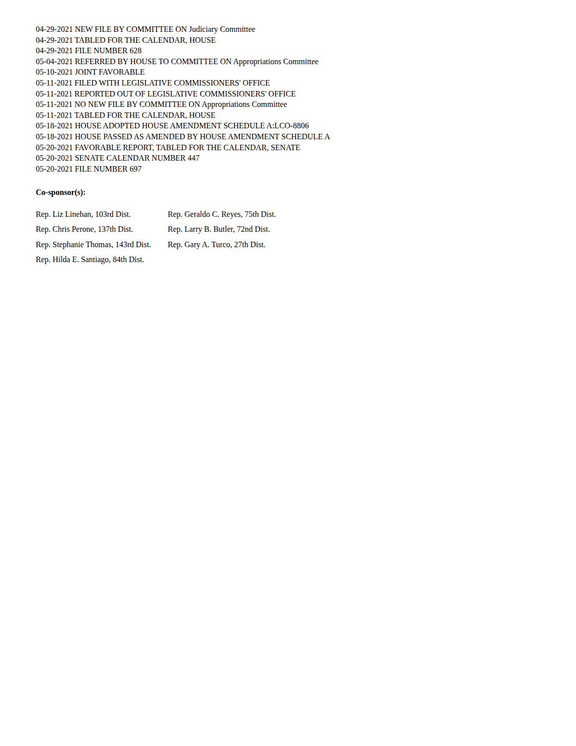04-29-2021 NEW FILE BY COMMITTEE ON Judiciary Committee
04-29-2021 TABLED FOR THE CALENDAR, HOUSE
04-29-2021 FILE NUMBER 628
05-04-2021 REFERRED BY HOUSE TO COMMITTEE ON Appropriations Committee
05-10-2021 JOINT FAVORABLE
05-11-2021 FILED WITH LEGISLATIVE COMMISSIONERS' OFFICE
05-11-2021 REPORTED OUT OF LEGISLATIVE COMMISSIONERS' OFFICE
05-11-2021 NO NEW FILE BY COMMITTEE ON Appropriations Committee
05-11-2021 TABLED FOR THE CALENDAR, HOUSE
05-18-2021 HOUSE ADOPTED HOUSE AMENDMENT SCHEDULE A:LCO-8806
05-18-2021 HOUSE PASSED AS AMENDED BY HOUSE AMENDMENT SCHEDULE A
05-20-2021 FAVORABLE REPORT, TABLED FOR THE CALENDAR, SENATE
05-20-2021 SENATE CALENDAR NUMBER 447
05-20-2021 FILE NUMBER 697
Co-sponsor(s):
| Rep. Liz Linehan, 103rd Dist. | Rep. Geraldo C. Reyes, 75th Dist. |
| Rep. Chris Perone, 137th Dist. | Rep. Larry B. Butler, 72nd Dist. |
| Rep. Stephanie Thomas, 143rd Dist. | Rep. Gary A. Turco, 27th Dist. |
| Rep. Hilda E. Santiago, 84th Dist. | |